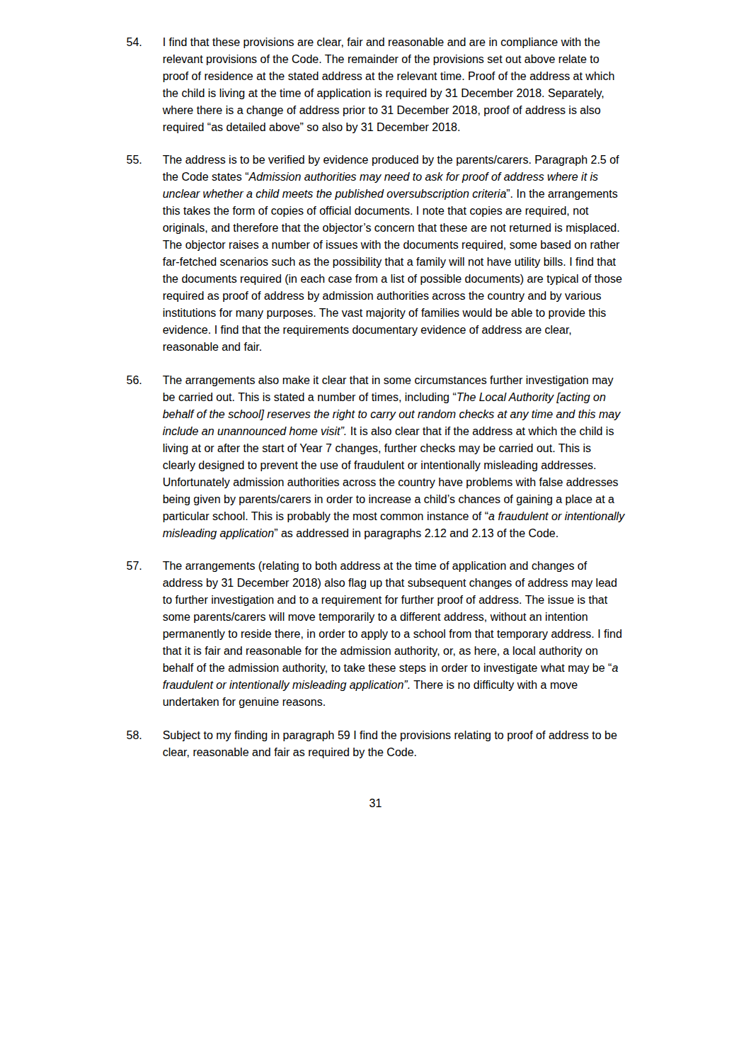54. I find that these provisions are clear, fair and reasonable and are in compliance with the relevant provisions of the Code. The remainder of the provisions set out above relate to proof of residence at the stated address at the relevant time. Proof of the address at which the child is living at the time of application is required by 31 December 2018. Separately, where there is a change of address prior to 31 December 2018, proof of address is also required “as detailed above” so also by 31 December 2018.
55. The address is to be verified by evidence produced by the parents/carers. Paragraph 2.5 of the Code states “Admission authorities may need to ask for proof of address where it is unclear whether a child meets the published oversubscription criteria”. In the arrangements this takes the form of copies of official documents. I note that copies are required, not originals, and therefore that the objector’s concern that these are not returned is misplaced. The objector raises a number of issues with the documents required, some based on rather far-fetched scenarios such as the possibility that a family will not have utility bills. I find that the documents required (in each case from a list of possible documents) are typical of those required as proof of address by admission authorities across the country and by various institutions for many purposes. The vast majority of families would be able to provide this evidence. I find that the requirements documentary evidence of address are clear, reasonable and fair.
56. The arrangements also make it clear that in some circumstances further investigation may be carried out. This is stated a number of times, including “The Local Authority [acting on behalf of the school] reserves the right to carry out random checks at any time and this may include an unannounced home visit”. It is also clear that if the address at which the child is living at or after the start of Year 7 changes, further checks may be carried out. This is clearly designed to prevent the use of fraudulent or intentionally misleading addresses. Unfortunately admission authorities across the country have problems with false addresses being given by parents/carers in order to increase a child’s chances of gaining a place at a particular school. This is probably the most common instance of “a fraudulent or intentionally misleading application” as addressed in paragraphs 2.12 and 2.13 of the Code.
57. The arrangements (relating to both address at the time of application and changes of address by 31 December 2018) also flag up that subsequent changes of address may lead to further investigation and to a requirement for further proof of address. The issue is that some parents/carers will move temporarily to a different address, without an intention permanently to reside there, in order to apply to a school from that temporary address. I find that it is fair and reasonable for the admission authority, or, as here, a local authority on behalf of the admission authority, to take these steps in order to investigate what may be “a fraudulent or intentionally misleading application”. There is no difficulty with a move undertaken for genuine reasons.
58. Subject to my finding in paragraph 59 I find the provisions relating to proof of address to be clear, reasonable and fair as required by the Code.
31